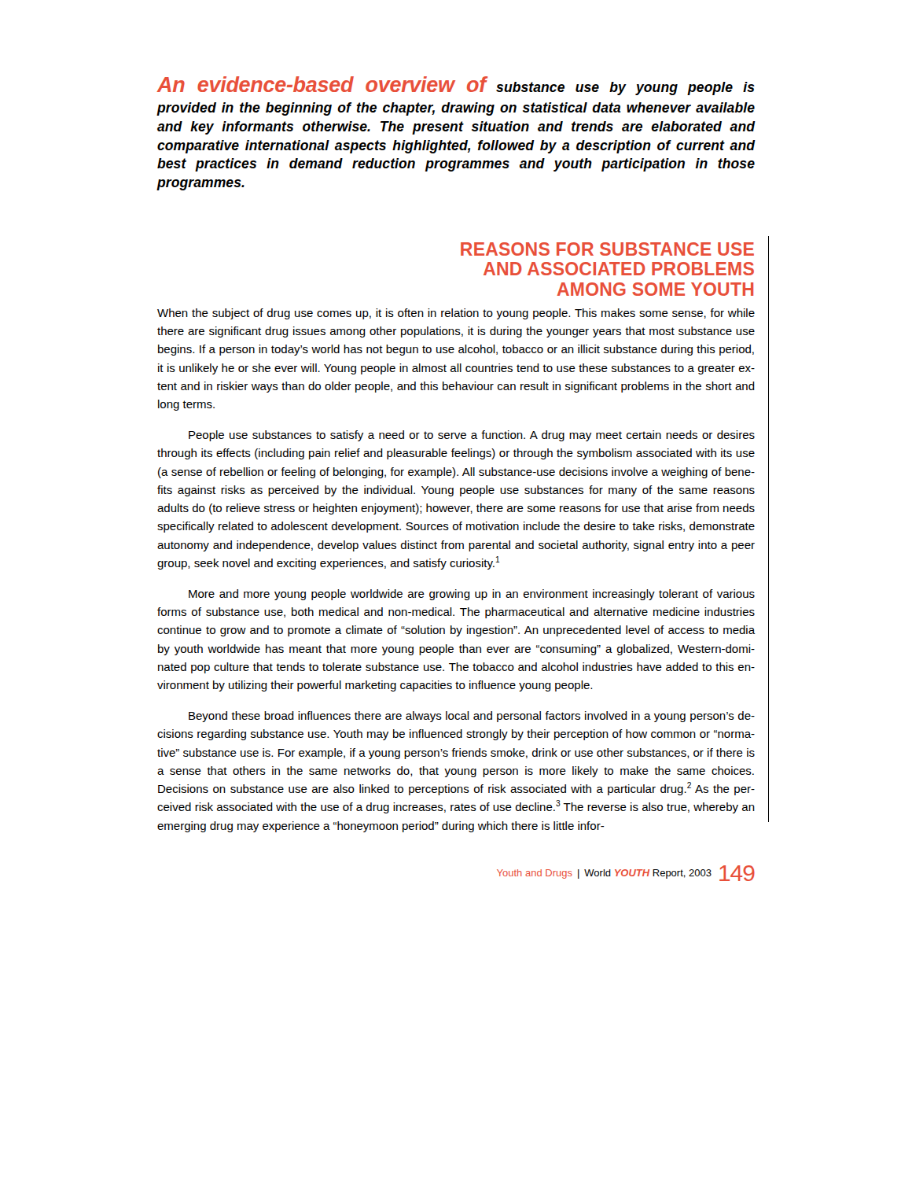An evidence-based overview of substance use by young people is provided in the beginning of the chapter, drawing on statistical data whenever available and key informants otherwise. The present situation and trends are elaborated and comparative international aspects highlighted, followed by a description of current and best practices in demand reduction programmes and youth participation in those programmes.
Reasons for substance use
and associated problems
among some youth
When the subject of drug use comes up, it is often in relation to young people. This makes some sense, for while there are significant drug issues among other populations, it is during the younger years that most substance use begins. If a person in today’s world has not begun to use alcohol, tobacco or an illicit substance during this period, it is unlikely he or she ever will. Young people in almost all countries tend to use these substances to a greater extent and in riskier ways than do older people, and this behaviour can result in significant problems in the short and long terms.
People use substances to satisfy a need or to serve a function. A drug may meet certain needs or desires through its effects (including pain relief and pleasurable feelings) or through the symbolism associated with its use (a sense of rebellion or feeling of belonging, for example). All substance-use decisions involve a weighing of benefits against risks as perceived by the individual. Young people use substances for many of the same reasons adults do (to relieve stress or heighten enjoyment); however, there are some reasons for use that arise from needs specifically related to adolescent development. Sources of motivation include the desire to take risks, demonstrate autonomy and independence, develop values distinct from parental and societal authority, signal entry into a peer group, seek novel and exciting experiences, and satisfy curiosity.1
More and more young people worldwide are growing up in an environment increasingly tolerant of various forms of substance use, both medical and non-medical. The pharmaceutical and alternative medicine industries continue to grow and to promote a climate of “solution by ingestion”. An unprecedented level of access to media by youth worldwide has meant that more young people than ever are “consuming” a globalized, Western-dominated pop culture that tends to tolerate substance use. The tobacco and alcohol industries have added to this environment by utilizing their powerful marketing capacities to influence young people.
Beyond these broad influences there are always local and personal factors involved in a young person’s decisions regarding substance use. Youth may be influenced strongly by their perception of how common or “normative” substance use is. For example, if a young person’s friends smoke, drink or use other substances, or if there is a sense that others in the same networks do, that young person is more likely to make the same choices. Decisions on substance use are also linked to perceptions of risk associated with a particular drug.2 As the perceived risk associated with the use of a drug increases, rates of use decline.3 The reverse is also true, whereby an emerging drug may experience a “honeymoon period” during which there is little infor-
Youth and Drugs|World YOUTH Report, 2003149